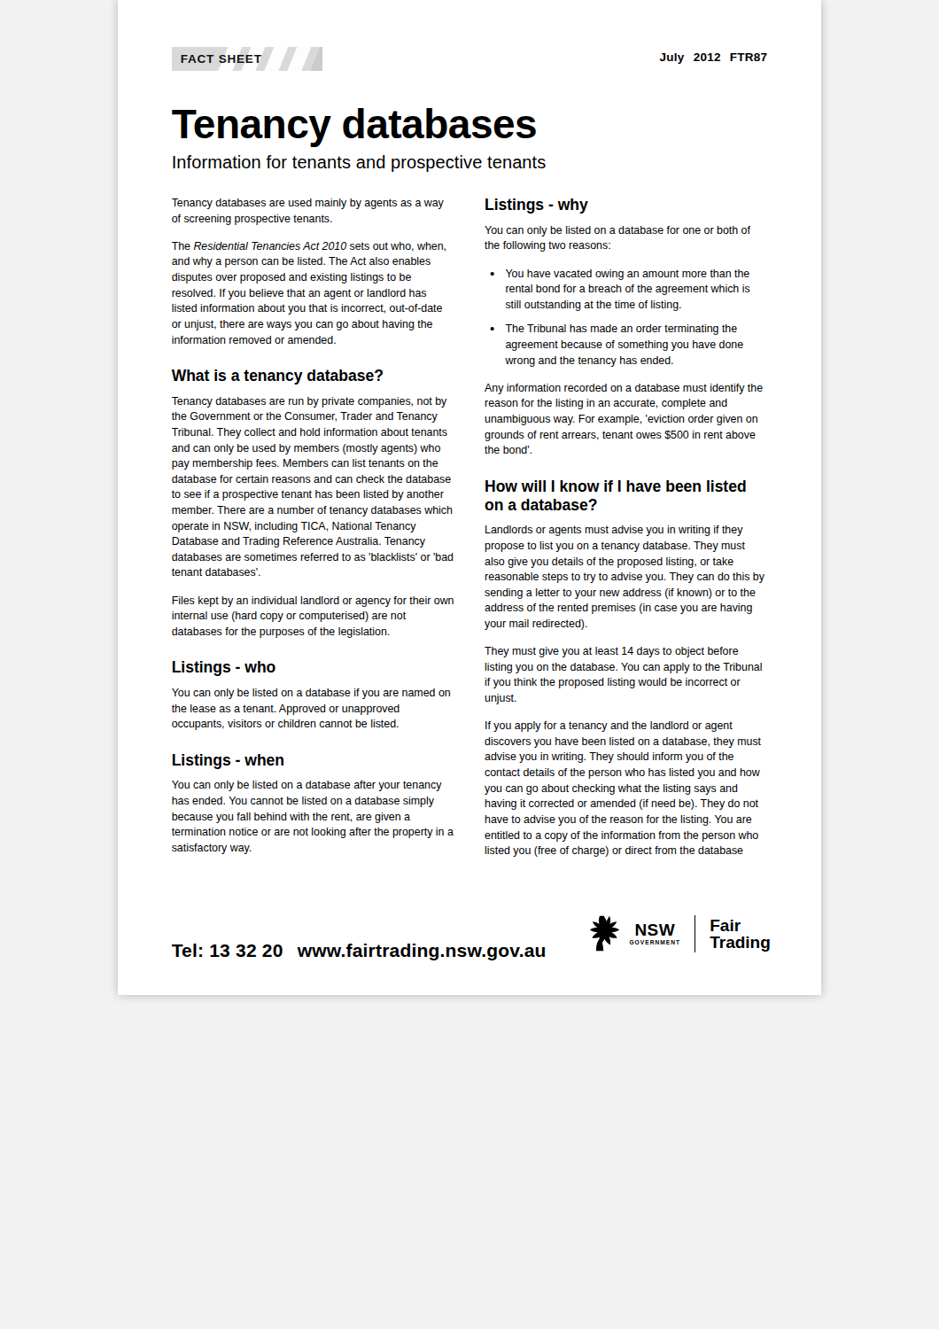FACT SHEET
July 2012 FTR87
Tenancy databases
Information for tenants and prospective tenants
Tenancy databases are used mainly by agents as a way of screening prospective tenants.
The Residential Tenancies Act 2010 sets out who, when, and why a person can be listed. The Act also enables disputes over proposed and existing listings to be resolved. If you believe that an agent or landlord has listed information about you that is incorrect, out-of-date or unjust, there are ways you can go about having the information removed or amended.
What is a tenancy database?
Tenancy databases are run by private companies, not by the Government or the Consumer, Trader and Tenancy Tribunal. They collect and hold information about tenants and can only be used by members (mostly agents) who pay membership fees. Members can list tenants on the database for certain reasons and can check the database to see if a prospective tenant has been listed by another member. There are a number of tenancy databases which operate in NSW, including TICA, National Tenancy Database and Trading Reference Australia. Tenancy databases are sometimes referred to as 'blacklists' or 'bad tenant databases'.
Files kept by an individual landlord or agency for their own internal use (hard copy or computerised) are not databases for the purposes of the legislation.
Listings - who
You can only be listed on a database if you are named on the lease as a tenant. Approved or unapproved occupants, visitors or children cannot be listed.
Listings - when
You can only be listed on a database after your tenancy has ended. You cannot be listed on a database simply because you fall behind with the rent, are given a termination notice or are not looking after the property in a satisfactory way.
Listings - why
You can only be listed on a database for one or both of the following two reasons:
You have vacated owing an amount more than the rental bond for a breach of the agreement which is still outstanding at the time of listing.
The Tribunal has made an order terminating the agreement because of something you have done wrong and the tenancy has ended.
Any information recorded on a database must identify the reason for the listing in an accurate, complete and unambiguous way. For example, 'eviction order given on grounds of rent arrears, tenant owes $500 in rent above the bond'.
How will I know if I have been listed on a database?
Landlords or agents must advise you in writing if they propose to list you on a tenancy database. They must also give you details of the proposed listing, or take reasonable steps to try to advise you. They can do this by sending a letter to your new address (if known) or to the address of the rented premises (in case you are having your mail redirected).
They must give you at least 14 days to object before listing you on the database. You can apply to the Tribunal if you think the proposed listing would be incorrect or unjust.
If you apply for a tenancy and the landlord or agent discovers you have been listed on a database, they must advise you in writing. They should inform you of the contact details of the person who has listed you and how you can go about checking what the listing says and having it corrected or amended (if need be). They do not have to advise you of the reason for the listing. You are entitled to a copy of the information from the person who listed you (free of charge) or direct from the database
Tel: 13 32 20 www.fairtrading.nsw.gov.au
NSW
GOVERNMENT
Fair Trading